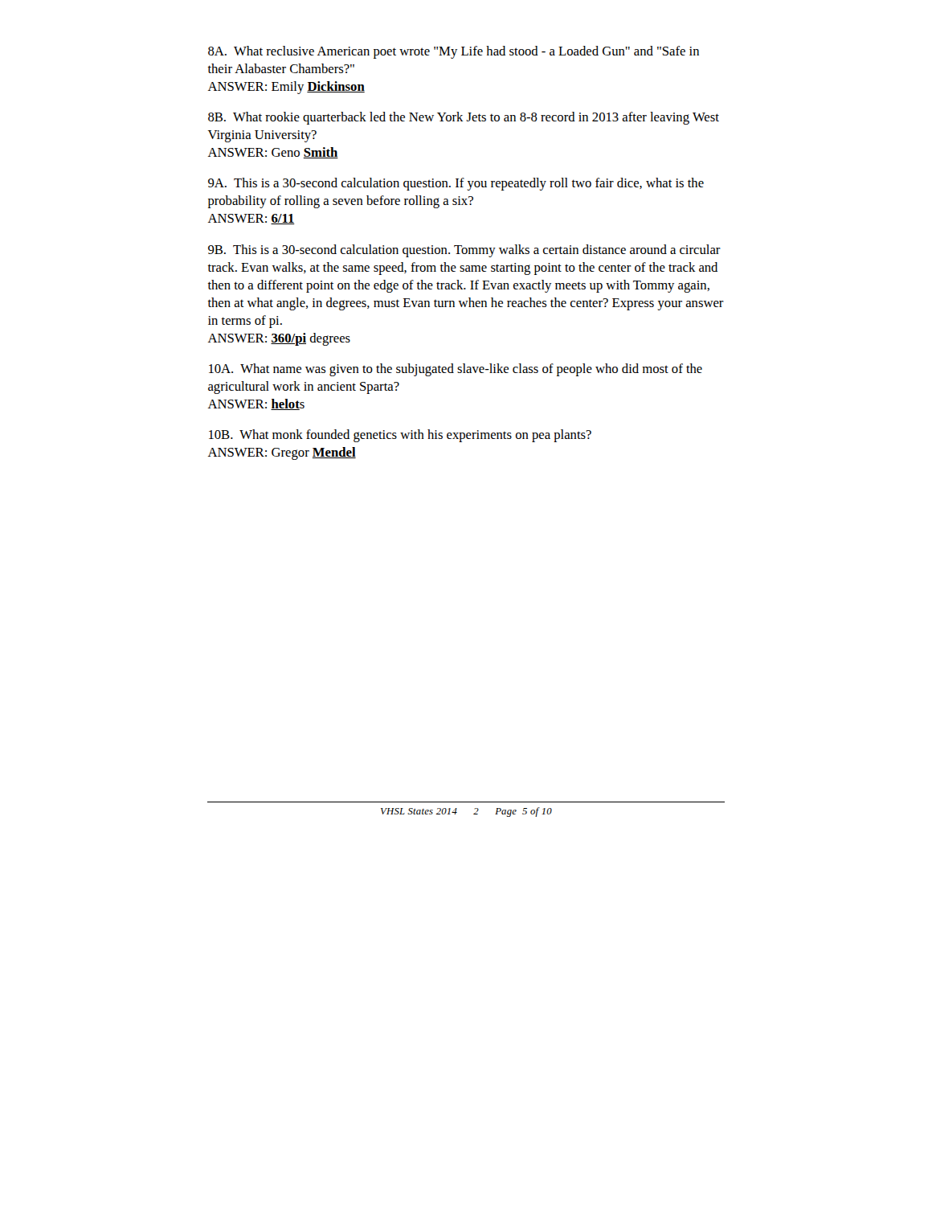8A. What reclusive American poet wrote "My Life had stood - a Loaded Gun" and "Safe in their Alabaster Chambers?"
ANSWER: Emily Dickinson
8B. What rookie quarterback led the New York Jets to an 8-8 record in 2013 after leaving West Virginia University?
ANSWER: Geno Smith
9A. This is a 30-second calculation question. If you repeatedly roll two fair dice, what is the probability of rolling a seven before rolling a six?
ANSWER: 6/11
9B. This is a 30-second calculation question. Tommy walks a certain distance around a circular track. Evan walks, at the same speed, from the same starting point to the center of the track and then to a different point on the edge of the track. If Evan exactly meets up with Tommy again, then at what angle, in degrees, must Evan turn when he reaches the center? Express your answer in terms of pi.
ANSWER: 360/pi degrees
10A. What name was given to the subjugated slave-like class of people who did most of the agricultural work in ancient Sparta?
ANSWER: helots
10B. What monk founded genetics with his experiments on pea plants?
ANSWER: Gregor Mendel
VHSL States 2014 2 Page 5 of 10